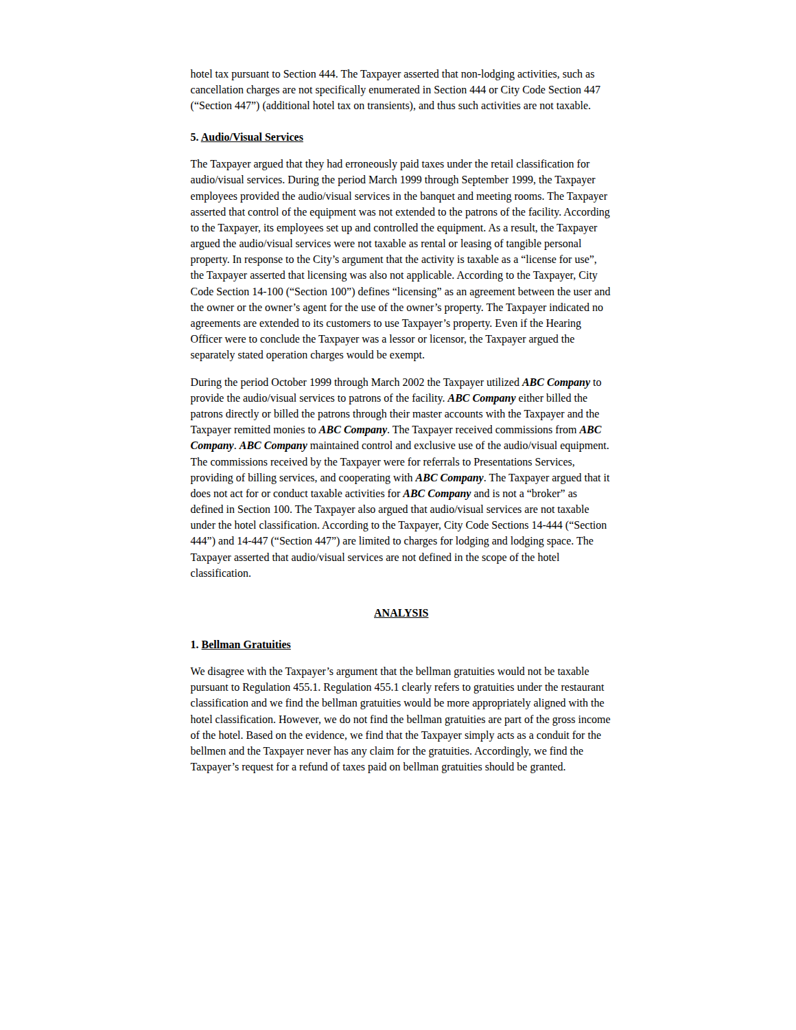hotel tax pursuant to Section 444. The Taxpayer asserted that non-lodging activities, such as cancellation charges are not specifically enumerated in Section 444 or City Code Section 447 (“Section 447”) (additional hotel tax on transients), and thus such activities are not taxable.
5. Audio/Visual Services
The Taxpayer argued that they had erroneously paid taxes under the retail classification for audio/visual services. During the period March 1999 through September 1999, the Taxpayer employees provided the audio/visual services in the banquet and meeting rooms. The Taxpayer asserted that control of the equipment was not extended to the patrons of the facility. According to the Taxpayer, its employees set up and controlled the equipment. As a result, the Taxpayer argued the audio/visual services were not taxable as rental or leasing of tangible personal property. In response to the City’s argument that the activity is taxable as a “license for use”, the Taxpayer asserted that licensing was also not applicable. According to the Taxpayer, City Code Section 14-100 (“Section 100”) defines “licensing” as an agreement between the user and the owner or the owner’s agent for the use of the owner’s property. The Taxpayer indicated no agreements are extended to its customers to use Taxpayer’s property. Even if the Hearing Officer were to conclude the Taxpayer was a lessor or licensor, the Taxpayer argued the separately stated operation charges would be exempt.
During the period October 1999 through March 2002 the Taxpayer utilized ABC Company to provide the audio/visual services to patrons of the facility. ABC Company either billed the patrons directly or billed the patrons through their master accounts with the Taxpayer and the Taxpayer remitted monies to ABC Company. The Taxpayer received commissions from ABC Company. ABC Company maintained control and exclusive use of the audio/visual equipment. The commissions received by the Taxpayer were for referrals to Presentations Services, providing of billing services, and cooperating with ABC Company. The Taxpayer argued that it does not act for or conduct taxable activities for ABC Company and is not a “broker” as defined in Section 100. The Taxpayer also argued that audio/visual services are not taxable under the hotel classification. According to the Taxpayer, City Code Sections 14-444 (“Section 444”) and 14-447 (“Section 447”) are limited to charges for lodging and lodging space. The Taxpayer asserted that audio/visual services are not defined in the scope of the hotel classification.
ANALYSIS
1. Bellman Gratuities
We disagree with the Taxpayer’s argument that the bellman gratuities would not be taxable pursuant to Regulation 455.1. Regulation 455.1 clearly refers to gratuities under the restaurant classification and we find the bellman gratuities would be more appropriately aligned with the hotel classification. However, we do not find the bellman gratuities are part of the gross income of the hotel. Based on the evidence, we find that the Taxpayer simply acts as a conduit for the bellmen and the Taxpayer never has any claim for the gratuities. Accordingly, we find the Taxpayer’s request for a refund of taxes paid on bellman gratuities should be granted.